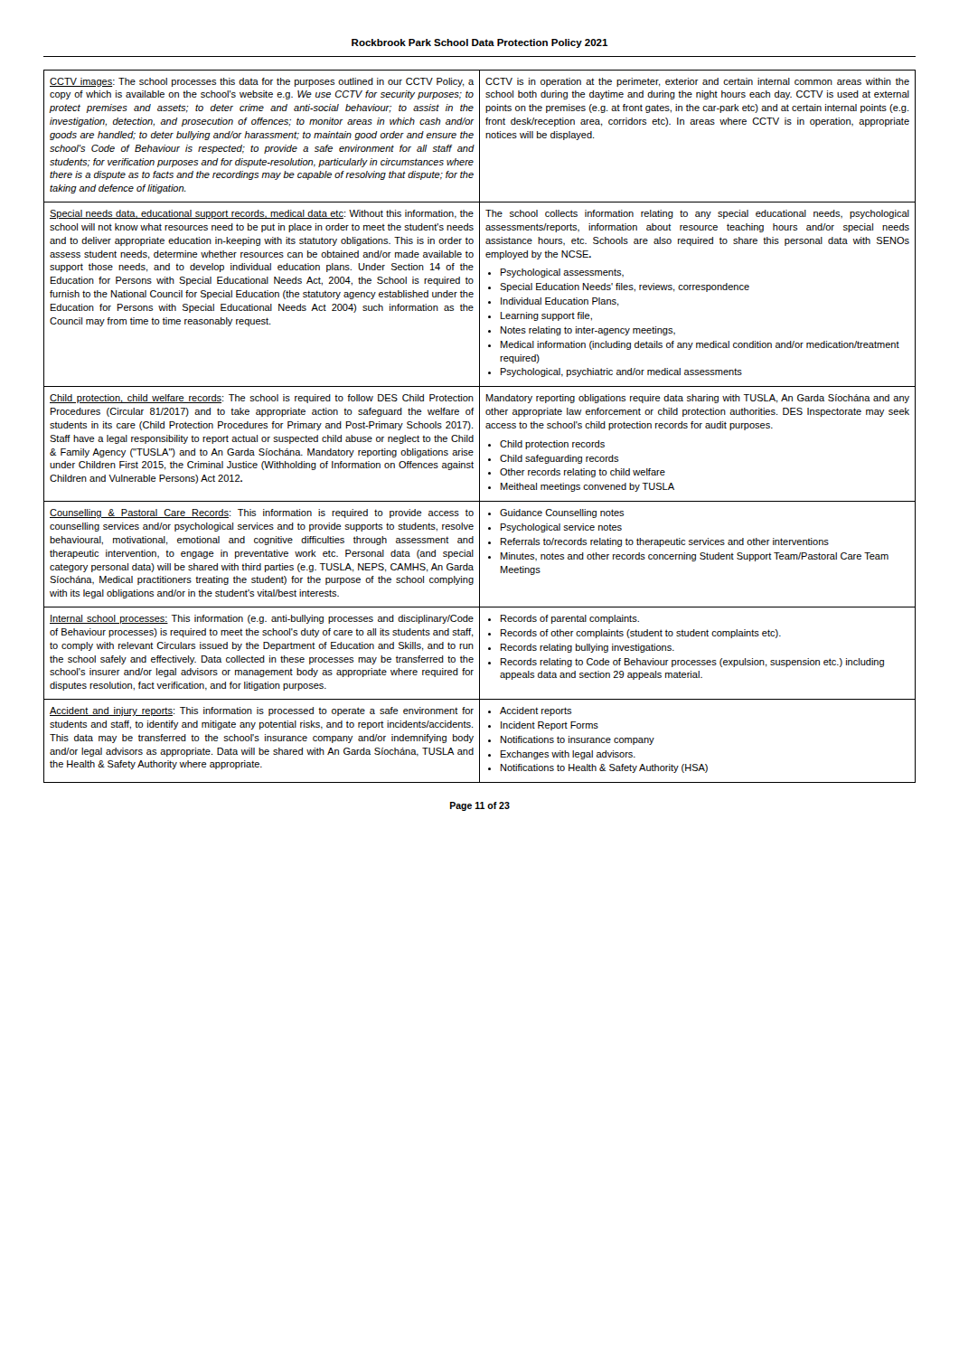Rockbrook Park School Data Protection Policy 2021
| CCTV images : The school processes this data for the purposes outlined in our CCTV Policy, a copy of which is available on the school's website e.g. We use CCTV for security purposes; to protect premises and assets; to deter crime and anti-social behaviour; to assist in the investigation, detection, and prosecution of offences; to monitor areas in which cash and/or goods are handled; to deter bullying and/or harassment; to maintain good order and ensure the school's Code of Behaviour is respected; to provide a safe environment for all staff and students; for verification purposes and for dispute-resolution, particularly in circumstances where there is a dispute as to facts and the recordings may be capable of resolving that dispute; for the taking and defence of litigation. | CCTV is in operation at the perimeter, exterior and certain internal common areas within the school both during the daytime and during the night hours each day. CCTV is used at external points on the premises (e.g. at front gates, in the car-park etc) and at certain internal points (e.g. front desk/reception area, corridors etc). In areas where CCTV is in operation, appropriate notices will be displayed. |
| Special needs data, educational support records, medical data etc : Without this information, the school will not know what resources need to be put in place in order to meet the student's needs and to deliver appropriate education in-keeping with its statutory obligations. This is in order to assess student needs, determine whether resources can be obtained and/or made available to support those needs, and to develop individual education plans. Under Section 14 of the Education for Persons with Special Educational Needs Act, 2004, the School is required to furnish to the National Council for Special Education (the statutory agency established under the Education for Persons with Special Educational Needs Act 2004) such information as the Council may from time to time reasonably request. | The school collects information relating to any special educational needs, psychological assessments/reports, information about resource teaching hours and/or special needs assistance hours, etc. Schools are also required to share this personal data with SENOs employed by the NCSE . Psychological assessments, Special Education Needs' files, reviews, correspondence Individual Education Plans, Learning support file, Notes relating to inter-agency meetings, Medical information (including details of any medical condition and/or medication/treatment required) Psychological, psychiatric and/or medical assessments |
| Child protection, child welfare records : The school is required to follow DES Child Protection Procedures (Circular 81/2017) and to take appropriate action to safeguard the welfare of students in its care (Child Protection Procedures for Primary and Post-Primary Schools 2017). Staff have a legal responsibility to report actual or suspected child abuse or neglect to the Child & Family Agency ("TUSLA") and to An Garda Síochána. Mandatory reporting obligations arise under Children First 2015, the Criminal Justice (Withholding of Information on Offences against Children and Vulnerable Persons) Act 2012 . | Mandatory reporting obligations require data sharing with TUSLA, An Garda Síochána and any other appropriate law enforcement or child protection authorities. DES Inspectorate may seek access to the school's child protection records for audit purposes. Child protection records Child safeguarding records Other records relating to child welfare Meitheal meetings convened by TUSLA |
| Counselling & Pastoral Care Records : This information is required to provide access to counselling services and/or psychological services and to provide supports to students, resolve behavioural, motivational, emotional and cognitive difficulties through assessment and therapeutic intervention, to engage in preventative work etc. Personal data (and special category personal data) will be shared with third parties (e.g. TUSLA, NEPS, CAMHS, An Garda Síochána, Medical practitioners treating the student) for the purpose of the school complying with its legal obligations and/or in the student's vital/best interests. | Guidance Counselling notes Psychological service notes Referrals to/records relating to therapeutic services and other interventions Minutes, notes and other records concerning Student Support Team/Pastoral Care Team Meetings |
| Internal school processes: This information (e.g. anti-bullying processes and disciplinary/Code of Behaviour processes) is required to meet the school's duty of care to all its students and staff, to comply with relevant Circulars issued by the Department of Education and Skills, and to run the school safely and effectively. Data collected in these processes may be transferred to the school's insurer and/or legal advisors or management body as appropriate where required for disputes resolution, fact verification, and for litigation purposes. | Records of parental complaints. Records of other complaints (student to student complaints etc). Records relating bullying investigations. Records relating to Code of Behaviour processes (expulsion, suspension etc.) including appeals data and section 29 appeals material. |
| Accident and injury reports : This information is processed to operate a safe environment for students and staff, to identify and mitigate any potential risks, and to report incidents/accidents. This data may be transferred to the school's insurance company and/or indemnifying body and/or legal advisors as appropriate. Data will be shared with An Garda Síochána, TUSLA and the Health & Safety Authority where appropriate. | Accident reports Incident Report Forms Notifications to insurance company Exchanges with legal advisors. Notifications to Health & Safety Authority (HSA) |
Page 11 of 23